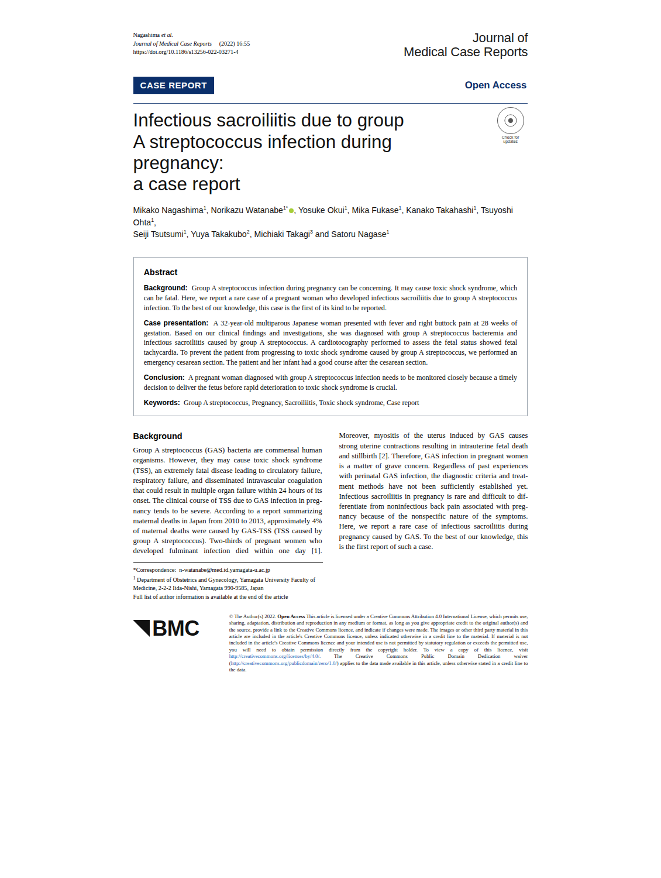Nagashima et al.
Journal of Medical Case Reports (2022) 16:55
https://doi.org/10.1186/s13256-022-03271-4
Journal of
Medical Case Reports
CASE REPORT
Open Access
Check for
updates
Infectious sacroiliitis due to group
A streptococcus infection during pregnancy:
a case report
Mikako Nagashima1, Norikazu Watanabe1* , Yosuke Okui1, Mika Fukase1, Kanako Takahashi1, Tsuyoshi Ohta1,
Seiji Tsutsumi1, Yuya Takakubo2, Michiaki Takagi3 and Satoru Nagase1
Abstract
Background: Group A streptococcus infection during pregnancy can be concerning. It may cause toxic shock syndrome, which can be fatal. Here, we report a rare case of a pregnant woman who developed infectious sacroiliitis due to group A streptococcus infection. To the best of our knowledge, this case is the first of its kind to be reported.
Case presentation: A 32-year-old multiparous Japanese woman presented with fever and right buttock pain at 28 weeks of gestation. Based on our clinical findings and investigations, she was diagnosed with group A streptococcus bacteremia and infectious sacroiliitis caused by group A streptococcus. A cardiotocography performed to assess the fetal status showed fetal tachycardia. To prevent the patient from progressing to toxic shock syndrome caused by group A streptococcus, we performed an emergency cesarean section. The patient and her infant had a good course after the cesarean section.
Conclusion: A pregnant woman diagnosed with group A streptococcus infection needs to be monitored closely because a timely decision to deliver the fetus before rapid deterioration to toxic shock syndrome is crucial.
Keywords: Group A streptococcus, Pregnancy, Sacroiliitis, Toxic shock syndrome, Case report
Background
Group A streptococcus (GAS) bacteria are commensal human organisms. However, they may cause toxic shock syndrome (TSS), an extremely fatal disease leading to circulatory failure, respiratory failure, and disseminated intravascular coagulation that could result in multiple organ failure within 24 hours of its onset. The clinical course of TSS due to GAS infection in pregnancy tends to be severe. According to a report summarizing maternal deaths in Japan from 2010 to 2013, approximately 4% of maternal deaths were caused by GAS-TSS (TSS caused by group A streptococcus). Two-thirds of pregnant women who developed fulminant infection died within one day [1]. Moreover, myositis of the uterus induced by GAS causes strong uterine contractions resulting in intrauterine fetal death and stillbirth [2]. Therefore, GAS infection in pregnant women is a matter of grave concern. Regardless of past experiences with perinatal GAS infection, the diagnostic criteria and treatment methods have not been sufficiently established yet. Infectious sacroiliitis in pregnancy is rare and difficult to differentiate from noninfectious back pain associated with pregnancy because of the nonspecific nature of the symptoms. Here, we report a rare case of infectious sacroiliitis during pregnancy caused by GAS. To the best of our knowledge, this is the first report of such a case.
*Correspondence: n-watanabe@med.id.yamagata-u.ac.jp
1 Department of Obstetrics and Gynecology, Yamagata University Faculty of Medicine, 2-2-2 Iida-Nishi, Yamagata 990-9585, Japan
Full list of author information is available at the end of the article
BMC
© The Author(s) 2022. Open Access This article is licensed under a Creative Commons Attribution 4.0 International License, which permits use, sharing, adaptation, distribution and reproduction in any medium or format, as long as you give appropriate credit to the original author(s) and the source, provide a link to the Creative Commons licence, and indicate if changes were made. The images or other third party material in this article are included in the article's Creative Commons licence, unless indicated otherwise in a credit line to the material. If material is not included in the article's Creative Commons licence and your intended use is not permitted by statutory regulation or exceeds the permitted use, you will need to obtain permission directly from the copyright holder. To view a copy of this licence, visit http://creativecommons.org/licenses/by/4.0/. The Creative Commons Public Domain Dedication waiver (http://creativecommons.org/publicdomain/zero/1.0/) applies to the data made available in this article, unless otherwise stated in a credit line to the data.